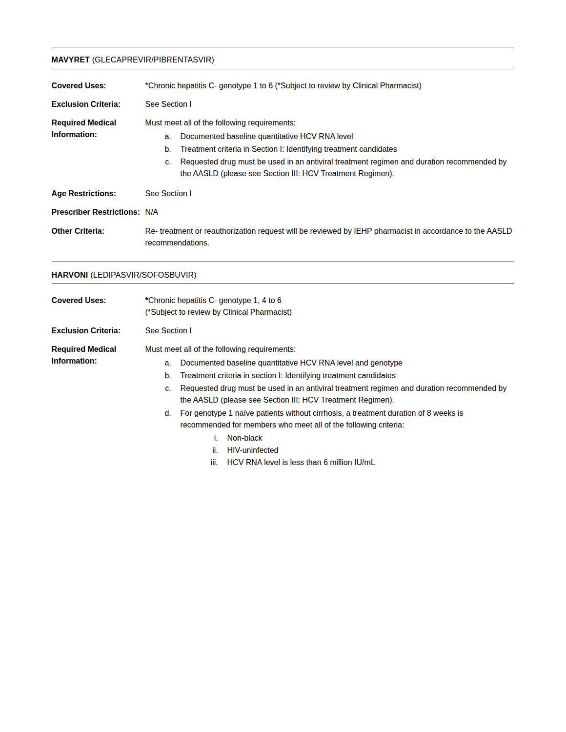MAVYRET (GLECAPREVIR/PIBRENTASVIR)
| Covered Uses: | *Chronic hepatitis C- genotype 1 to 6 (*Subject to review by Clinical Pharmacist) |
| Exclusion Criteria: | See Section I |
| Required Medical Information: | Must meet all of the following requirements: Documented baseline quantitative HCV RNA level Treatment criteria in Section I: Identifying treatment candidates Requested drug must be used in an antiviral treatment regimen and duration recommended by the AASLD (please see Section III: HCV Treatment Regimen). |
| Age Restrictions: | See Section I |
| Prescriber Restrictions: | N/A |
| Other Criteria: | Re- treatment or reauthorization request will be reviewed by IEHP pharmacist in accordance to the AASLD recommendations. |
HARVONI (LEDIPASVIR/SOFOSBUVIR)
| Covered Uses: | * Chronic hepatitis C- genotype 1, 4 to 6 (*Subject to review by Clinical Pharmacist) |
| Exclusion Criteria: | See Section I |
| Required Medical Information: | Must meet all of the following requirements: Documented baseline quantitative HCV RNA level and genotype Treatment criteria in section I: Identifying treatment candidates Requested drug must be used in an antiviral treatment regimen and duration recommended by the AASLD (please see Section III: HCV Treatment Regimen). For genotype 1 naïve patients without cirrhosis, a treatment duration of 8 weeks is recommended for members who meet all of the following criteria: Non-black HIV-uninfected HCV RNA level is less than 6 million IU/mL |